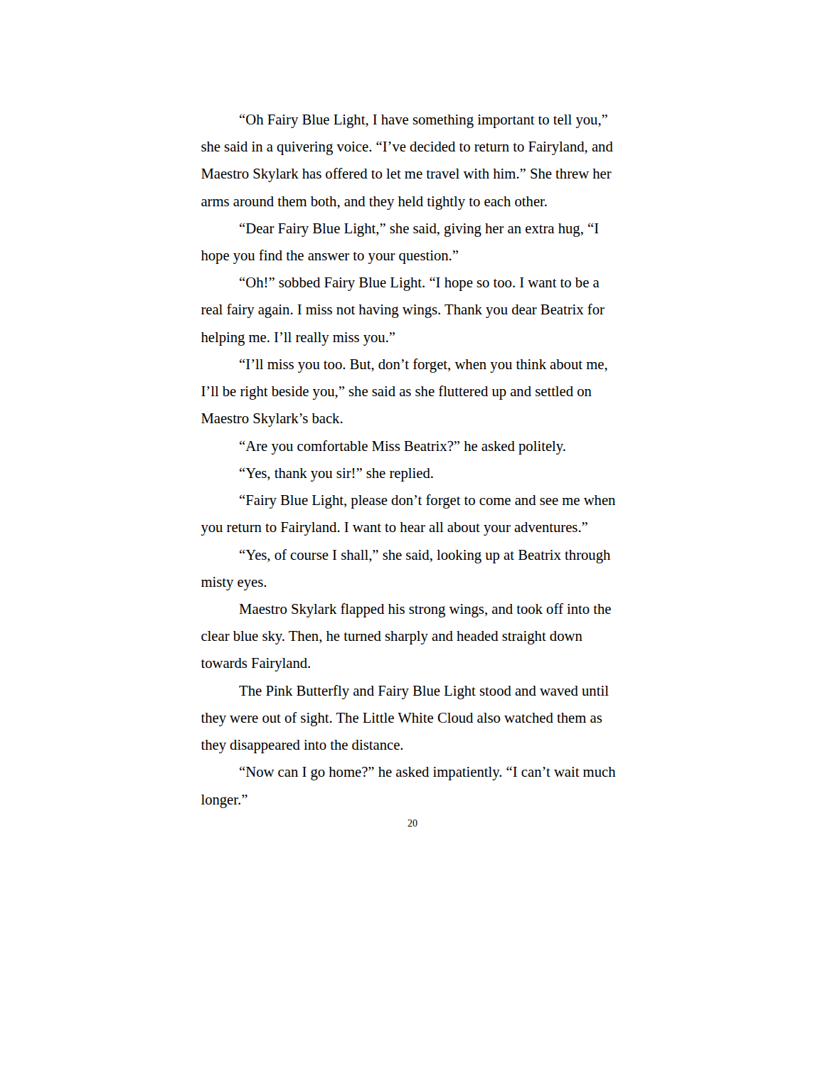“Oh Fairy Blue Light, I have something important to tell you,” she said in a quivering voice. “I’ve decided to return to Fairyland, and Maestro Skylark has offered to let me travel with him.” She threw her arms around them both, and they held tightly to each other.
“Dear Fairy Blue Light,” she said, giving her an extra hug, “I hope you find the answer to your question.”
“Oh!” sobbed Fairy Blue Light. “I hope so too. I want to be a real fairy again. I miss not having wings. Thank you dear Beatrix for helping me. I’ll really miss you.”
“I’ll miss you too. But, don’t forget, when you think about me, I’ll be right beside you,” she said as she fluttered up and settled on Maestro Skylark’s back.
“Are you comfortable Miss Beatrix?” he asked politely.
“Yes, thank you sir!” she replied.
“Fairy Blue Light, please don’t forget to come and see me when you return to Fairyland. I want to hear all about your adventures.”
“Yes, of course I shall,” she said, looking up at Beatrix through misty eyes.
Maestro Skylark flapped his strong wings, and took off into the clear blue sky. Then, he turned sharply and headed straight down towards Fairyland.
The Pink Butterfly and Fairy Blue Light stood and waved until they were out of sight. The Little White Cloud also watched them as they disappeared into the distance.
“Now can I go home?” he asked impatiently. “I can’t wait much longer.”
20